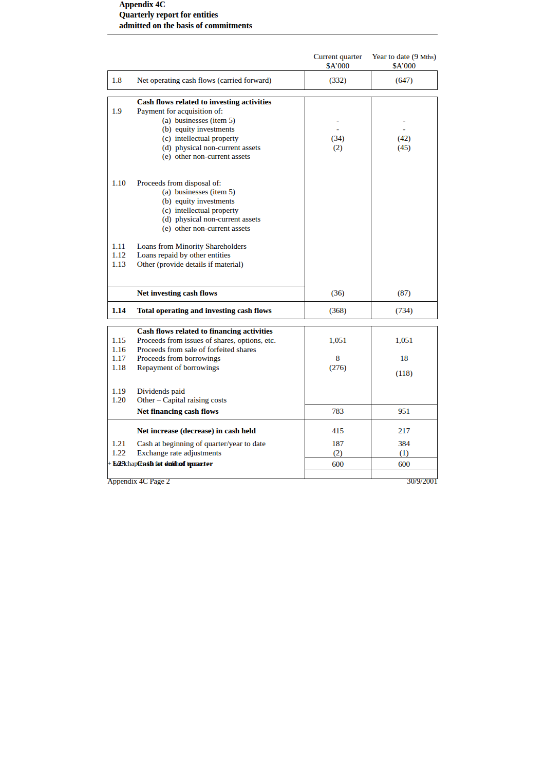Appendix 4C
Quarterly report for entities
admitted on the basis of commitments
| | | Current quarter $A’000 | Year to date (9 Mths ) $A’000 |
| 1.8 | Net operating cash flows (carried forward) | (332) | (647) |
| | Cash flows related to investing activities | | |
| 1.9 | Payment for acquisition of: | | |
| | (a) businesses (item 5) | - | - |
| | (b) equity investments | - | - |
| | (c) intellectual property | (34) | (42) |
| | (d) physical non-current assets | (2) | (45) |
| | (e) other non-current assets | | |
| 1.10 | Proceeds from disposal of: | | |
| | (a) businesses (item 5) | | |
| | (b) equity investments | | |
| | (c) intellectual property | | |
| | (d) physical non-current assets | | |
| | (e) other non-current assets | | |
| 1.11 | Loans from Minority Shareholders | | |
| 1.12 | Loans repaid by other entities | | |
| 1.13 | Other (provide details if material) | | |
| | Net investing cash flows | (36) | (87) |
| 1.14 | Total operating and investing cash flows | (368) | (734) |
| | Cash flows related to financing activities | | |
| 1.15 | Proceeds from issues of shares, options, etc. | 1,051 | 1,051 |
| 1.16 | Proceeds from sale of forfeited shares | | |
| 1.17 | Proceeds from borrowings | 8 | 18 |
| 1.18 | Repayment of borrowings | (276) | (118) |
| 1.19 | Dividends paid | | |
| 1.20 | Other – Capital raising costs | | |
| | Net financing cash flows | 783 | 951 |
| | Net increase (decrease) in cash held | 415 | 217 |
| 1.21 | Cash at beginning of quarter/year to date | 187 | 384 |
| 1.22 | Exchange rate adjustments | (2) | (1) |
| 1.23 | Cash at end of quarter | 600 | 600 |
+ See chapter 19 for defined terms.
Appendix 4C Page 2 30/9/2001